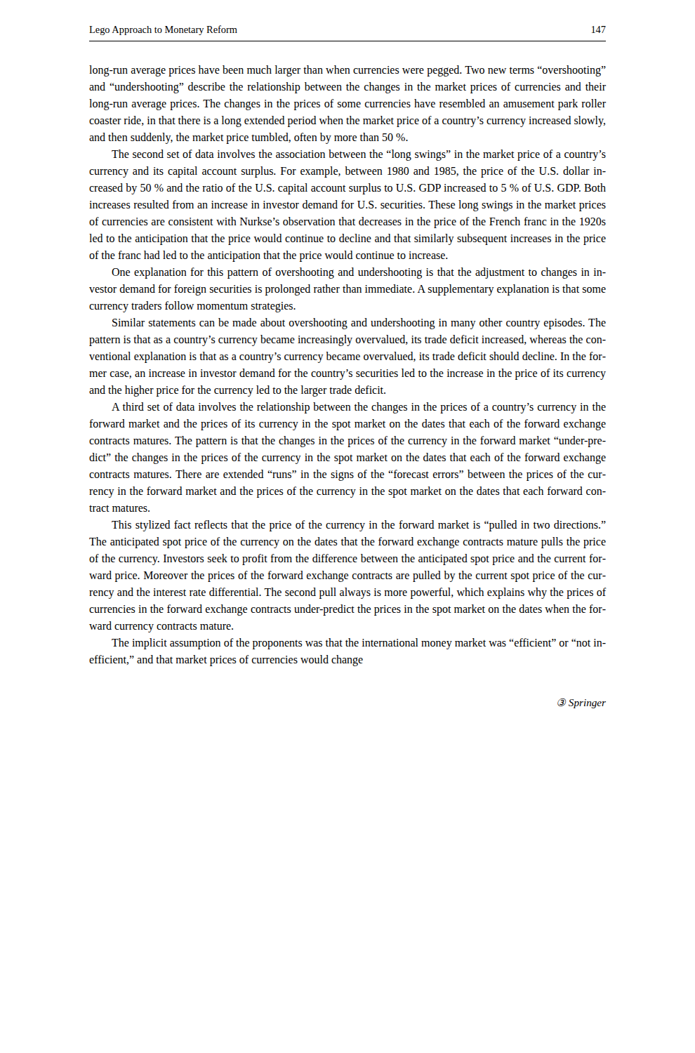Lego Approach to Monetary Reform 147
long-run average prices have been much larger than when currencies were pegged. Two new terms “overshooting” and “undershooting” describe the relationship between the changes in the market prices of currencies and their long-run average prices. The changes in the prices of some currencies have resembled an amusement park roller coaster ride, in that there is a long extended period when the market price of a country’s currency increased slowly, and then suddenly, the market price tumbled, often by more than 50 %.
The second set of data involves the association between the “long swings” in the market price of a country’s currency and its capital account surplus. For example, between 1980 and 1985, the price of the U.S. dollar increased by 50 % and the ratio of the U.S. capital account surplus to U.S. GDP increased to 5 % of U.S. GDP. Both increases resulted from an increase in investor demand for U.S. securities. These long swings in the market prices of currencies are consistent with Nurkse’s observation that decreases in the price of the French franc in the 1920s led to the anticipation that the price would continue to decline and that similarly subsequent increases in the price of the franc had led to the anticipation that the price would continue to increase.
One explanation for this pattern of overshooting and undershooting is that the adjustment to changes in investor demand for foreign securities is prolonged rather than immediate. A supplementary explanation is that some currency traders follow momentum strategies.
Similar statements can be made about overshooting and undershooting in many other country episodes. The pattern is that as a country’s currency became increasingly overvalued, its trade deficit increased, whereas the conventional explanation is that as a country’s currency became overvalued, its trade deficit should decline. In the former case, an increase in investor demand for the country’s securities led to the increase in the price of its currency and the higher price for the currency led to the larger trade deficit.
A third set of data involves the relationship between the changes in the prices of a country’s currency in the forward market and the prices of its currency in the spot market on the dates that each of the forward exchange contracts matures. The pattern is that the changes in the prices of the currency in the forward market “under-predict” the changes in the prices of the currency in the spot market on the dates that each of the forward exchange contracts matures. There are extended “runs” in the signs of the “forecast errors” between the prices of the currency in the forward market and the prices of the currency in the spot market on the dates that each forward contract matures.
This stylized fact reflects that the price of the currency in the forward market is “pulled in two directions.” The anticipated spot price of the currency on the dates that the forward exchange contracts mature pulls the price of the currency. Investors seek to profit from the difference between the anticipated spot price and the current forward price. Moreover the prices of the forward exchange contracts are pulled by the current spot price of the currency and the interest rate differential. The second pull always is more powerful, which explains why the prices of currencies in the forward exchange contracts under-predict the prices in the spot market on the dates when the forward currency contracts mature.
The implicit assumption of the proponents was that the international money market was “efficient” or “not inefficient,” and that market prices of currencies would change
③ Springer